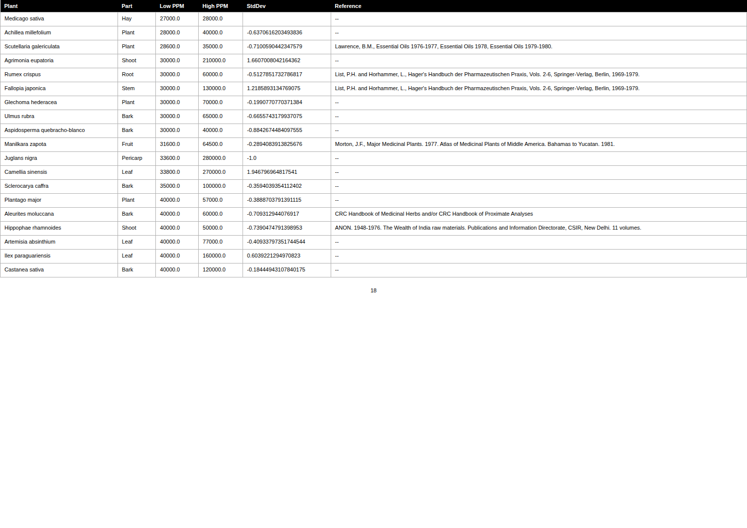| Plant | Part | Low PPM | High PPM | StdDev | Reference |
| --- | --- | --- | --- | --- | --- |
| Medicago sativa | Hay | 27000.0 | 28000.0 | | -- |
| Achillea millefolium | Plant | 28000.0 | 40000.0 | -0.6370616203493836 | -- |
| Scutellaria galericulata | Plant | 28600.0 | 35000.0 | -0.7100590442347579 | Lawrence, B.M., Essential Oils 1976-1977, Essential Oils 1978, Essential Oils 1979-1980. |
| Agrimonia eupatoria | Shoot | 30000.0 | 210000.0 | 1.6607008042164362 | -- |
| Rumex crispus | Root | 30000.0 | 60000.0 | -0.5127851732786817 | List, P.H. and Horhammer, L., Hager's Handbuch der Pharmazeutischen Praxis, Vols. 2-6, Springer-Verlag, Berlin, 1969-1979. |
| Fallopia japonica | Stem | 30000.0 | 130000.0 | 1.2185893134769075 | List, P.H. and Horhammer, L., Hager's Handbuch der Pharmazeutischen Praxis, Vols. 2-6, Springer-Verlag, Berlin, 1969-1979. |
| Glechoma hederacea | Plant | 30000.0 | 70000.0 | -0.1990770770371384 | -- |
| Ulmus rubra | Bark | 30000.0 | 65000.0 | -0.6655743179937075 | -- |
| Aspidosperma quebracho-blanco | Bark | 30000.0 | 40000.0 | -0.8842674484097555 | -- |
| Manilkara zapota | Fruit | 31600.0 | 64500.0 | -0.2894083913825676 | Morton, J.F., Major Medicinal Plants. 1977. Atlas of Medicinal Plants of Middle America. Bahamas to Yucatan. 1981. |
| Juglans nigra | Pericarp | 33600.0 | 280000.0 | -1.0 | -- |
| Camellia sinensis | Leaf | 33800.0 | 270000.0 | 1.946796964817541 | -- |
| Sclerocarya caffra | Bark | 35000.0 | 100000.0 | -0.3594039354112402 | -- |
| Plantago major | Plant | 40000.0 | 57000.0 | -0.3888703791391115 | -- |
| Aleurites moluccana | Bark | 40000.0 | 60000.0 | -0.709312944076917 | CRC Handbook of Medicinal Herbs and/or CRC Handbook of Proximate Analyses |
| Hippophae rhamnoides | Shoot | 40000.0 | 50000.0 | -0.7390474791398953 | ANON. 1948-1976. The Wealth of India raw materials. Publications and Information Directorate, CSIR, New Delhi. 11 volumes. |
| Artemisia absinthium | Leaf | 40000.0 | 77000.0 | -0.40933797351744544 | -- |
| Ilex paraguariensis | Leaf | 40000.0 | 160000.0 | 0.6039221294970823 | -- |
| Castanea sativa | Bark | 40000.0 | 120000.0 | -0.18444943107840175 | -- |
18